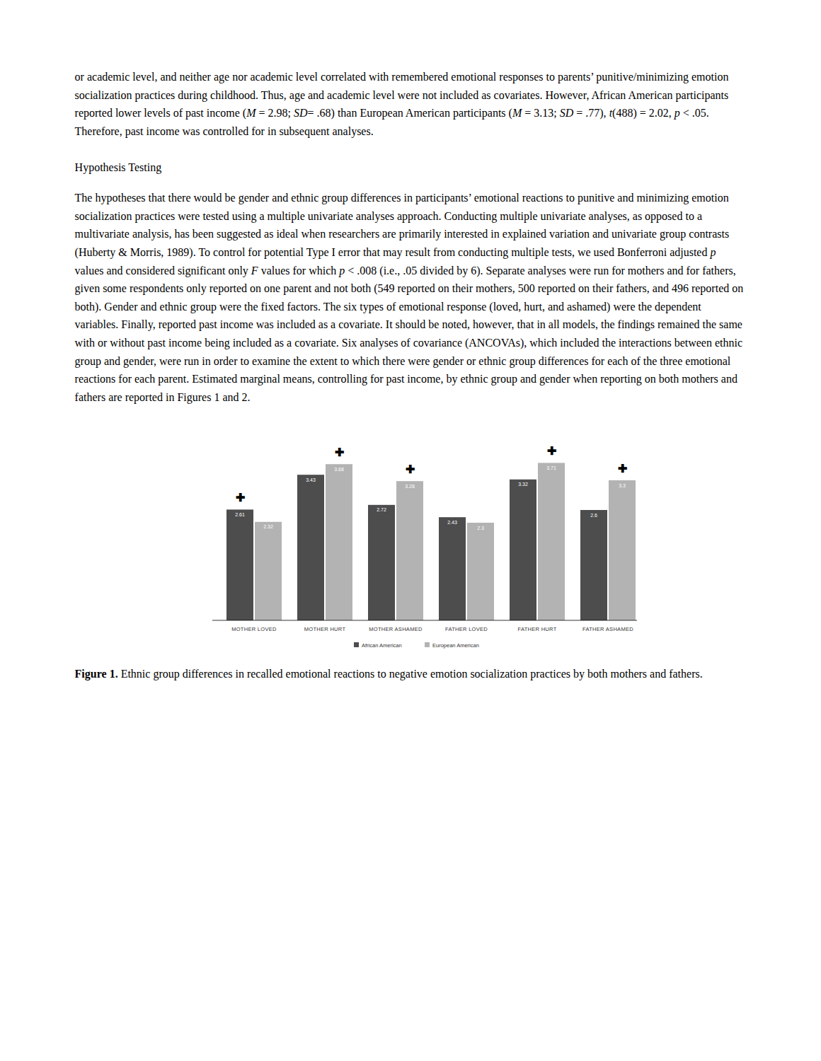or academic level, and neither age nor academic level correlated with remembered emotional responses to parents’ punitive/minimizing emotion socialization practices during childhood. Thus, age and academic level were not included as covariates. However, African American participants reported lower levels of past income (M = 2.98; SD= .68) than European American participants (M = 3.13; SD = .77), t(488) = 2.02, p < .05. Therefore, past income was controlled for in subsequent analyses.
Hypothesis Testing
The hypotheses that there would be gender and ethnic group differences in participants’ emotional reactions to punitive and minimizing emotion socialization practices were tested using a multiple univariate analyses approach. Conducting multiple univariate analyses, as opposed to a multivariate analysis, has been suggested as ideal when researchers are primarily interested in explained variation and univariate group contrasts (Huberty & Morris, 1989). To control for potential Type I error that may result from conducting multiple tests, we used Bonferroni adjusted p values and considered significant only F values for which p < .008 (i.e., .05 divided by 6). Separate analyses were run for mothers and for fathers, given some respondents only reported on one parent and not both (549 reported on their mothers, 500 reported on their fathers, and 496 reported on both). Gender and ethnic group were the fixed factors. The six types of emotional response (loved, hurt, and ashamed) were the dependent variables. Finally, reported past income was included as a covariate. It should be noted, however, that in all models, the findings remained the same with or without past income being included as a covariate. Six analyses of covariance (ANCOVAs), which included the interactions between ethnic group and gender, were run in order to examine the extent to which there were gender or ethnic group differences for each of the three emotional reactions for each parent. Estimated marginal means, controlling for past income, by ethnic group and gender when reporting on both mothers and fathers are reported in Figures 1 and 2.
2.61 2.32 ✚ 3.43 3.68 ✚ 2.72 3.28 ✚ 2.43 2.3 3.32 3.71 ✚ 2.6 3.3 ✚ MOTHER LOVED MOTHER HURT MOTHER ASHAMED FATHER LOVED FATHER HURT FATHER ASHAMED African American European American
Figure 1. Ethnic group differences in recalled emotional reactions to negative emotion socialization practices by both mothers and fathers.